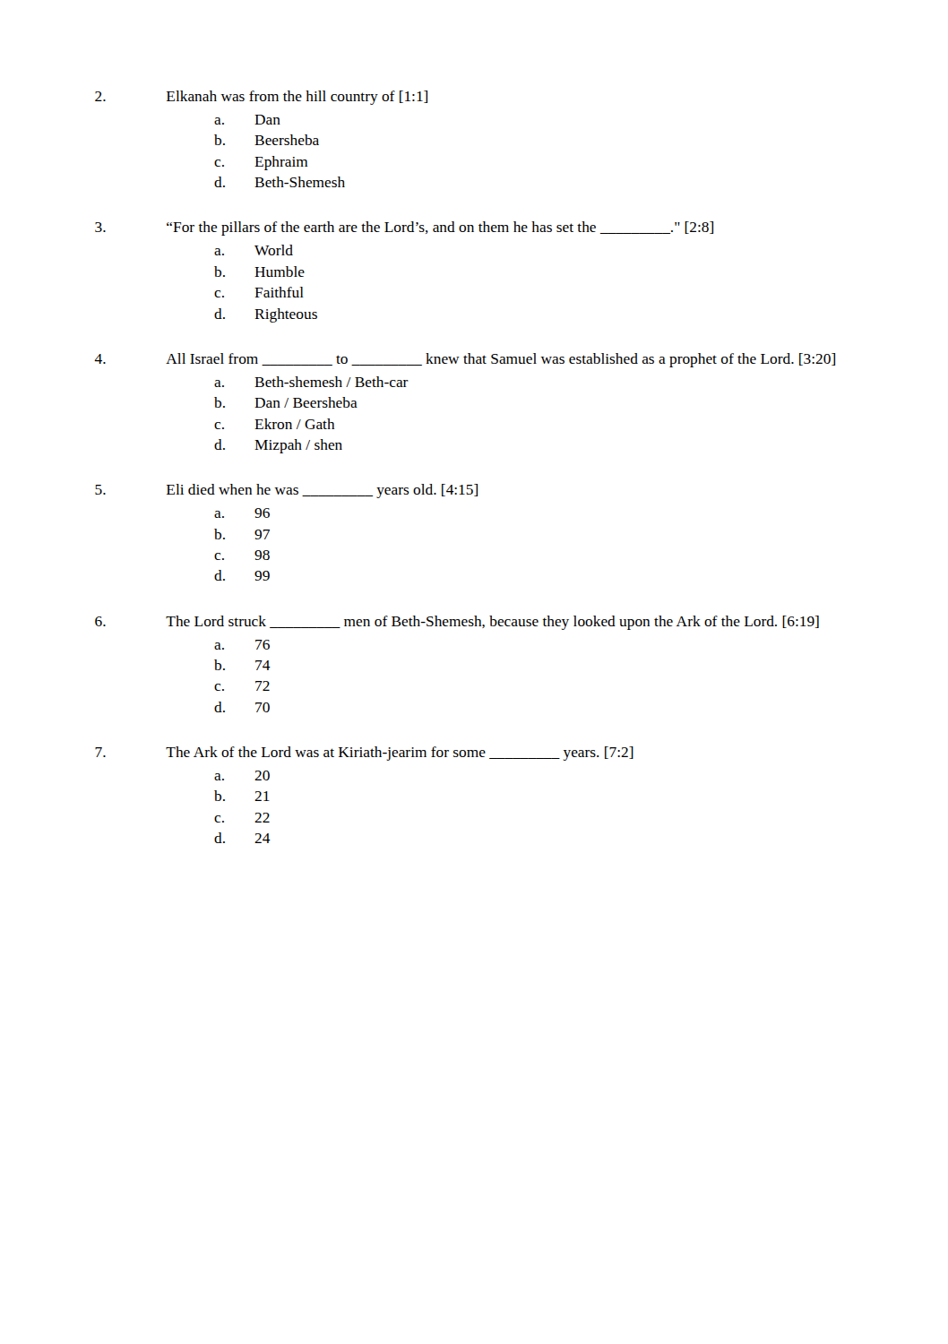2. Elkanah was from the hill country of [1:1]
a. Dan
b. Beersheba
c. Ephraim
d. Beth-Shemesh
3. “For the pillars of the earth are the Lord’s, and on them he has set the _________." [2:8]
a. World
b. Humble
c. Faithful
d. Righteous
4. All Israel from _________ to _________ knew that Samuel was established as a prophet of the Lord. [3:20]
a. Beth-shemesh / Beth-car
b. Dan / Beersheba
c. Ekron / Gath
d. Mizpah / shen
5. Eli died when he was _________ years old. [4:15]
a. 96
b. 97
c. 98
d. 99
6. The Lord struck _________ men of Beth-Shemesh, because they looked upon the Ark of the Lord. [6:19]
a. 76
b. 74
c. 72
d. 70
7. The Ark of the Lord was at Kiriath-jearim for some _________ years. [7:2]
a. 20
b. 21
c. 22
d. 24